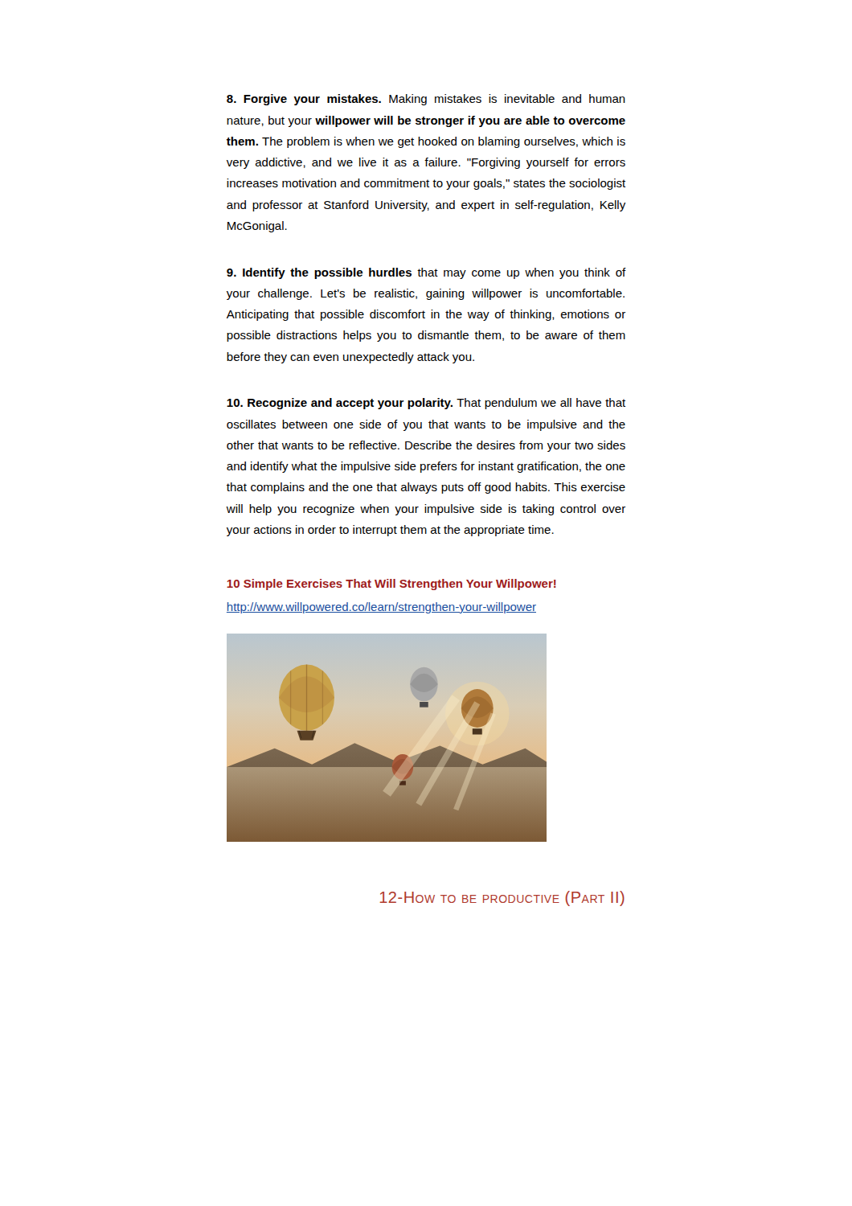8. Forgive your mistakes. Making mistakes is inevitable and human nature, but your willpower will be stronger if you are able to overcome them. The problem is when we get hooked on blaming ourselves, which is very addictive, and we live it as a failure. "Forgiving yourself for errors increases motivation and commitment to your goals," states the sociologist and professor at Stanford University, and expert in self-regulation, Kelly McGonigal.
9. Identify the possible hurdles that may come up when you think of your challenge. Let's be realistic, gaining willpower is uncomfortable. Anticipating that possible discomfort in the way of thinking, emotions or possible distractions helps you to dismantle them, to be aware of them before they can even unexpectedly attack you.
10. Recognize and accept your polarity. That pendulum we all have that oscillates between one side of you that wants to be impulsive and the other that wants to be reflective. Describe the desires from your two sides and identify what the impulsive side prefers for instant gratification, the one that complains and the one that always puts off good habits. This exercise will help you recognize when your impulsive side is taking control over your actions in order to interrupt them at the appropriate time.
10 Simple Exercises That Will Strengthen Your Willpower!
http://www.willpowered.co/learn/strengthen-your-willpower
12-How to be productive (Part II)